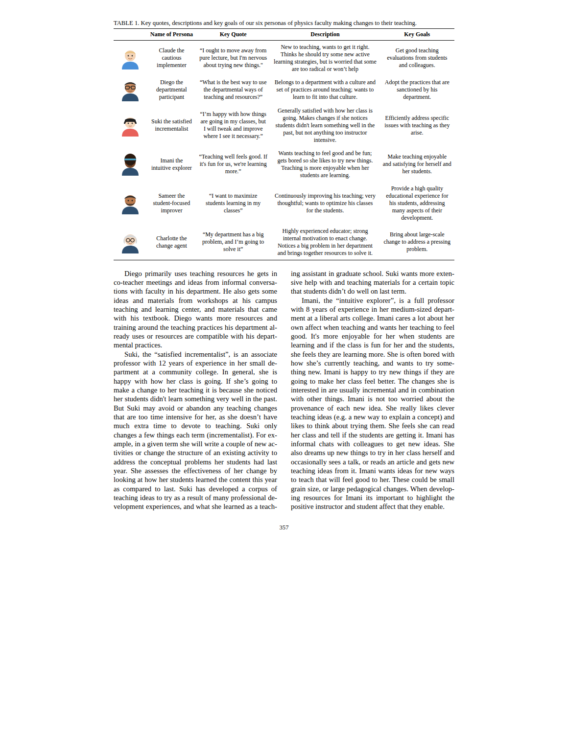TABLE 1. Key quotes, descriptions and key goals of our six personas of physics faculty making changes to their teaching.
| | Name of Persona | Key Quote | Description | Key Goals |
| --- | --- | --- | --- | --- |
| | Claude the cautious implementer | “I ought to move away from pure lecture, but I'm nervous about trying new things." | New to teaching, wants to get it right. Thinks he should try some new active learning strategies, but is worried that some are too radical or won’t help | Get good teaching evaluations from students and colleagues. |
| | Diego the departmental participant | “What is the best way to use the departmental ways of teaching and resources?” | Belongs to a department with a culture and set of practices around teaching; wants to learn to fit into that culture. | Adopt the practices that are sanctioned by his department. |
| | Suki the satisfied incrementalist | “I’m happy with how things are going in my classes, but I will tweak and improve where I see it necessary.” | Generally satisfied with how her class is going. Makes changes if she notices students didn't learn something well in the past, but not anything too instructor intensive. | Efficiently address specific issues with teaching as they arise. |
| | Imani the intuitive explorer | “Teaching well feels good. If it's fun for us, we're learning more.” | Wants teaching to feel good and be fun; gets bored so she likes to try new things. Teaching is more enjoyable when her students are learning. | Make teaching enjoyable and satisfying for herself and her students. |
| | Sameer the student-focused improver | “I want to maximize students learning in my classes” | Continuously improving his teaching; very thoughtful; wants to optimize his classes for the students. | Provide a high quality educational experience for his students, addressing many aspects of their development. |
| | Charlotte the change agent | “My department has a big problem, and I’m going to solve it” | Highly experienced educator; strong internal motivation to enact change. Notices a big problem in her department and brings together resources to solve it. | Bring about large-scale change to address a pressing problem. |
Diego primarily uses teaching resources he gets in co-teacher meetings and ideas from informal conversations with faculty in his department. He also gets some ideas and materials from workshops at his campus teaching and learning center, and materials that came with his textbook. Diego wants more resources and training around the teaching practices his department already uses or resources are compatible with his departmental practices.
Suki, the “satisfied incrementalist”, is an associate professor with 12 years of experience in her small department at a community college. In general, she is happy with how her class is going. If she’s going to make a change to her teaching it is because she noticed her students didn't learn something very well in the past. But Suki may avoid or abandon any teaching changes that are too time intensive for her, as she doesn’t have much extra time to devote to teaching. Suki only changes a few things each term (incrementalist). For example, in a given term she will write a couple of new activities or change the structure of an existing activity to address the conceptual problems her students had last year. She assesses the effectiveness of her change by looking at how her students learned the content this year as compared to last. Suki has developed a corpus of teaching ideas to try as a result of many professional development experiences, and what she learned as a teaching assistant in graduate school. Suki wants more extensive help with and teaching materials for a certain topic that students didn’t do well on last term.
Imani, the “intuitive explorer”, is a full professor with 8 years of experience in her medium-sized department at a liberal arts college. Imani cares a lot about her own affect when teaching and wants her teaching to feel good. It's more enjoyable for her when students are learning and if the class is fun for her and the students, she feels they are learning more. She is often bored with how she’s currently teaching, and wants to try something new. Imani is happy to try new things if they are going to make her class feel better. The changes she is interested in are usually incremental and in combination with other things. Imani is not too worried about the provenance of each new idea. She really likes clever teaching ideas (e.g. a new way to explain a concept) and likes to think about trying them. She feels she can read her class and tell if the students are getting it. Imani has informal chats with colleagues to get new ideas. She also dreams up new things to try in her class herself and occasionally sees a talk, or reads an article and gets new teaching ideas from it. Imani wants ideas for new ways to teach that will feel good to her. These could be small grain size, or large pedagogical changes. When developing resources for Imani its important to highlight the positive instructor and student affect that they enable.
357